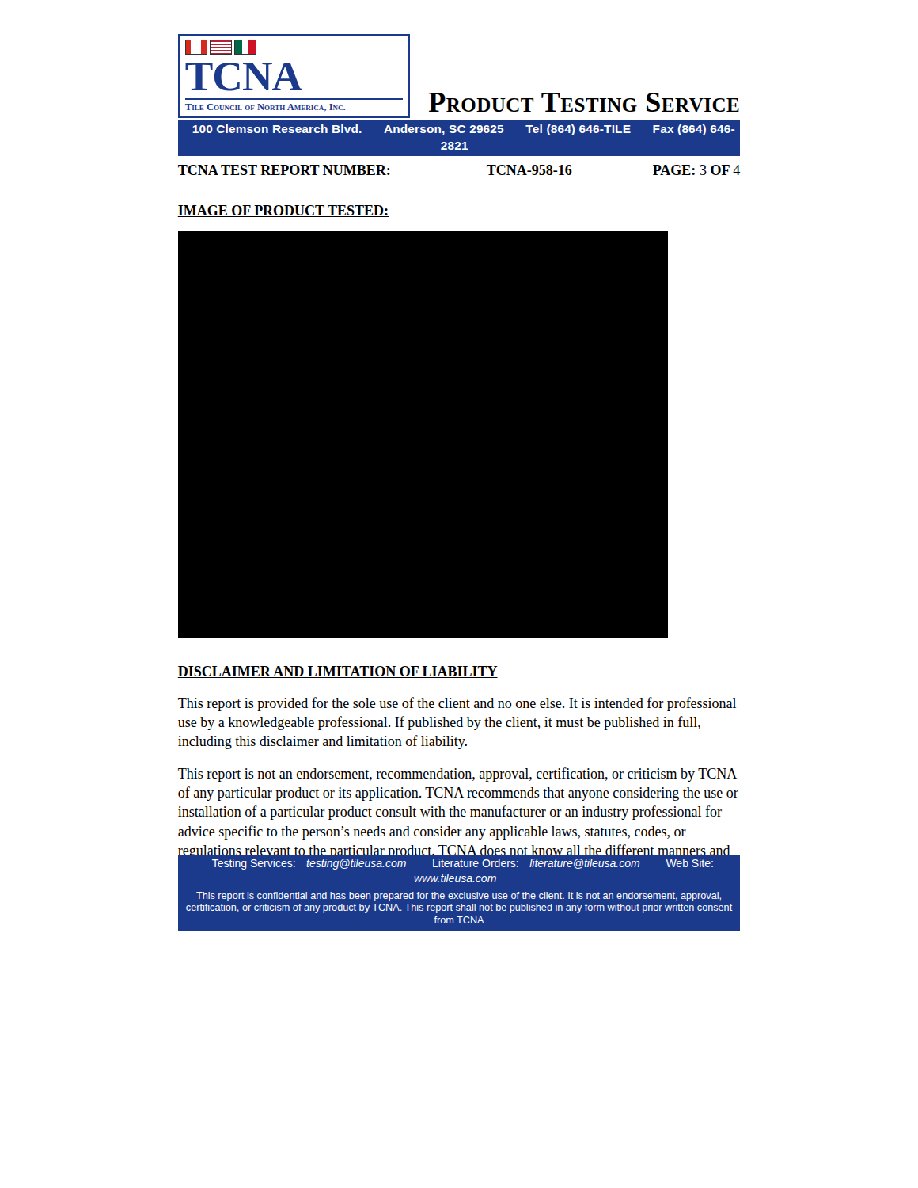TCNA
Tile Council of North America, Inc.
Product Testing Service
100 Clemson Research Blvd. Anderson, SC 29625 Tel (864) 646-TILE Fax (864) 646-2821
TCNA TEST REPORT NUMBER:
TCNA-958-16
PAGE: 3 OF 4
IMAGE OF PRODUCT TESTED:
DISCLAIMER AND LIMITATION OF LIABILITY
This report is provided for the sole use of the client and no one else. It is intended for professional use by a knowledgeable professional. If published by the client, it must be published in full, including this disclaimer and limitation of liability.
This report is not an endorsement, recommendation, approval, certification, or criticism by TCNA of any particular product or its application. TCNA recommends that anyone considering the use or installation of a particular product consult with the manufacturer or an industry professional for advice specific to the person’s needs and consider any applicable laws, statutes, codes, or regulations relevant to the particular product. TCNA does not know all the different manners and applications in which a client’s particular product might be used, and, therefore, it disclaims any and all duty to provide warnings or to further investigate the suitability of the use of a particular product in a particular situation.
Testing Services: testing@tileusa.com Literature Orders: literature@tileusa.com Web Site: www.tileusa.com
This report is confidential and has been prepared for the exclusive use of the client. It is not an endorsement, approval, certification, or criticism of any product by TCNA. This report shall not be published in any form without prior written consent from TCNA